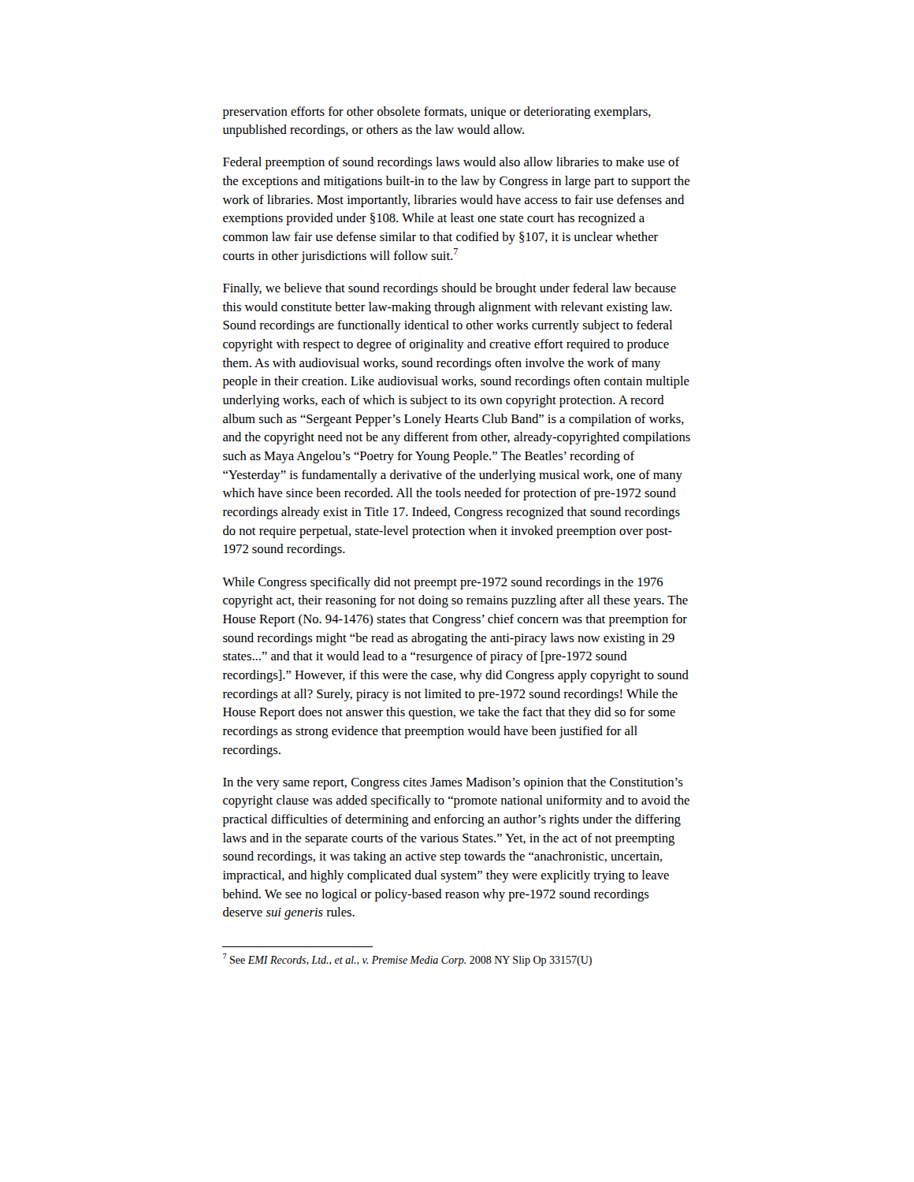preservation efforts for other obsolete formats, unique or deteriorating exemplars, unpublished recordings, or others as the law would allow.
Federal preemption of sound recordings laws would also allow libraries to make use of the exceptions and mitigations built-in to the law by Congress in large part to support the work of libraries. Most importantly, libraries would have access to fair use defenses and exemptions provided under §108. While at least one state court has recognized a common law fair use defense similar to that codified by §107, it is unclear whether courts in other jurisdictions will follow suit.7
Finally, we believe that sound recordings should be brought under federal law because this would constitute better law-making through alignment with relevant existing law. Sound recordings are functionally identical to other works currently subject to federal copyright with respect to degree of originality and creative effort required to produce them. As with audiovisual works, sound recordings often involve the work of many people in their creation. Like audiovisual works, sound recordings often contain multiple underlying works, each of which is subject to its own copyright protection. A record album such as “Sergeant Pepper’s Lonely Hearts Club Band” is a compilation of works, and the copyright need not be any different from other, already-copyrighted compilations such as Maya Angelou’s “Poetry for Young People.” The Beatles’ recording of “Yesterday” is fundamentally a derivative of the underlying musical work, one of many which have since been recorded. All the tools needed for protection of pre-1972 sound recordings already exist in Title 17. Indeed, Congress recognized that sound recordings do not require perpetual, state-level protection when it invoked preemption over post-1972 sound recordings.
While Congress specifically did not preempt pre-1972 sound recordings in the 1976 copyright act, their reasoning for not doing so remains puzzling after all these years. The House Report (No. 94-1476) states that Congress’ chief concern was that preemption for sound recordings might “be read as abrogating the anti-piracy laws now existing in 29 states...” and that it would lead to a “resurgence of piracy of [pre-1972 sound recordings].” However, if this were the case, why did Congress apply copyright to sound recordings at all? Surely, piracy is not limited to pre-1972 sound recordings! While the House Report does not answer this question, we take the fact that they did so for some recordings as strong evidence that preemption would have been justified for all recordings.
In the very same report, Congress cites James Madison’s opinion that the Constitution’s copyright clause was added specifically to “promote national uniformity and to avoid the practical difficulties of determining and enforcing an author’s rights under the differing laws and in the separate courts of the various States.” Yet, in the act of not preempting sound recordings, it was taking an active step towards the “anachronistic, uncertain, impractical, and highly complicated dual system” they were explicitly trying to leave behind. We see no logical or policy-based reason why pre-1972 sound recordings deserve sui generis rules.
7 See EMI Records, Ltd., et al., v. Premise Media Corp. 2008 NY Slip Op 33157(U)